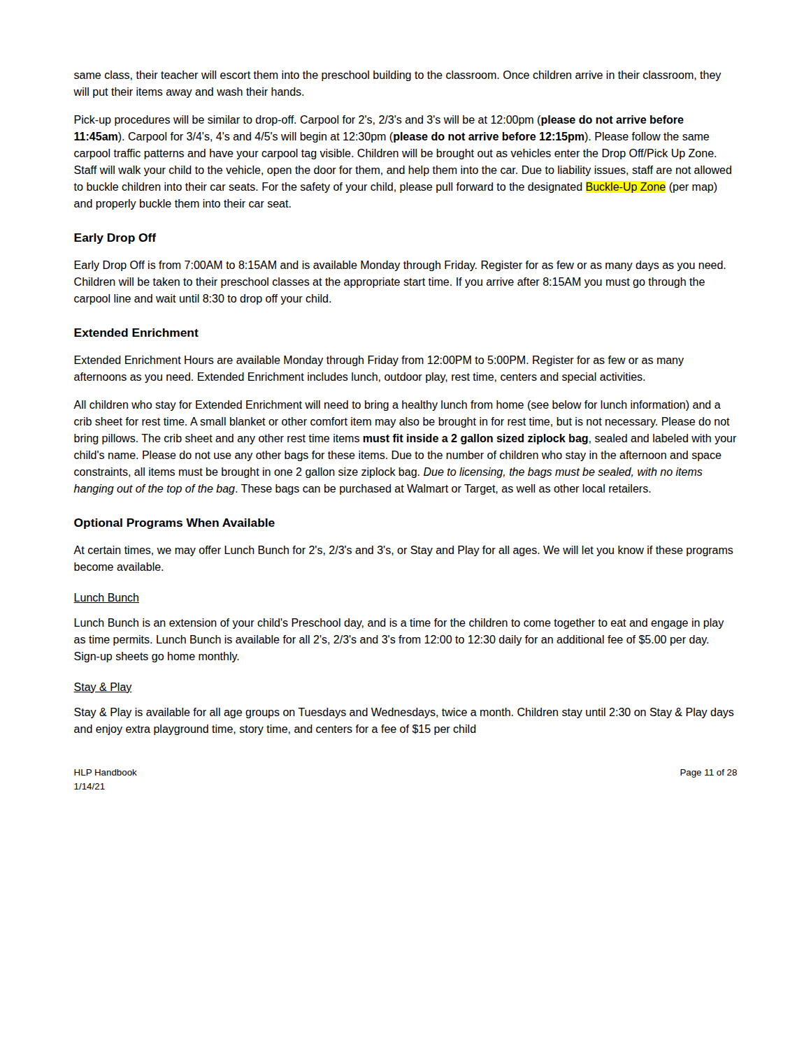same class, their teacher will escort them into the preschool building to the classroom. Once children arrive in their classroom, they will put their items away and wash their hands.
Pick-up procedures will be similar to drop-off. Carpool for 2's, 2/3's and 3's will be at 12:00pm (please do not arrive before 11:45am). Carpool for 3/4's, 4's and 4/5's will begin at 12:30pm (please do not arrive before 12:15pm). Please follow the same carpool traffic patterns and have your carpool tag visible. Children will be brought out as vehicles enter the Drop Off/Pick Up Zone. Staff will walk your child to the vehicle, open the door for them, and help them into the car. Due to liability issues, staff are not allowed to buckle children into their car seats. For the safety of your child, please pull forward to the designated Buckle-Up Zone (per map) and properly buckle them into their car seat.
Early Drop Off
Early Drop Off is from 7:00AM to 8:15AM and is available Monday through Friday. Register for as few or as many days as you need. Children will be taken to their preschool classes at the appropriate start time. If you arrive after 8:15AM you must go through the carpool line and wait until 8:30 to drop off your child.
Extended Enrichment
Extended Enrichment Hours are available Monday through Friday from 12:00PM to 5:00PM. Register for as few or as many afternoons as you need. Extended Enrichment includes lunch, outdoor play, rest time, centers and special activities.
All children who stay for Extended Enrichment will need to bring a healthy lunch from home (see below for lunch information) and a crib sheet for rest time. A small blanket or other comfort item may also be brought in for rest time, but is not necessary. Please do not bring pillows. The crib sheet and any other rest time items must fit inside a 2 gallon sized ziplock bag, sealed and labeled with your child's name. Please do not use any other bags for these items. Due to the number of children who stay in the afternoon and space constraints, all items must be brought in one 2 gallon size ziplock bag. Due to licensing, the bags must be sealed, with no items hanging out of the top of the bag. These bags can be purchased at Walmart or Target, as well as other local retailers.
Optional Programs When Available
At certain times, we may offer Lunch Bunch for 2's, 2/3's and 3's, or Stay and Play for all ages. We will let you know if these programs become available.
Lunch Bunch
Lunch Bunch is an extension of your child's Preschool day, and is a time for the children to come together to eat and engage in play as time permits. Lunch Bunch is available for all 2's, 2/3's and 3's from 12:00 to 12:30 daily for an additional fee of $5.00 per day. Sign-up sheets go home monthly.
Stay & Play
Stay & Play is available for all age groups on Tuesdays and Wednesdays, twice a month. Children stay until 2:30 on Stay & Play days and enjoy extra playground time, story time, and centers for a fee of $15 per child
HLP Handbook
1/14/21
Page 11 of 28